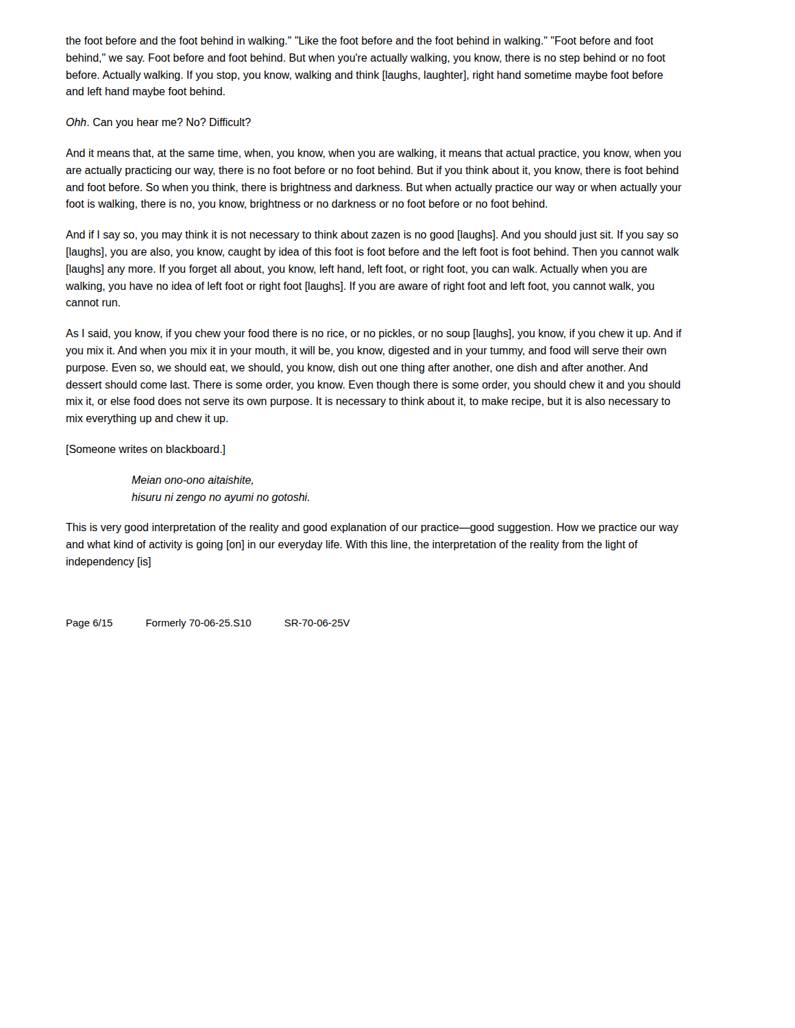the foot before and the foot behind in walking." "Like the foot before and the foot behind in walking." "Foot before and foot behind," we say. Foot before and foot behind. But when you're actually walking, you know, there is no step behind or no foot before. Actually walking. If you stop, you know, walking and think [laughs, laughter], right hand sometime maybe foot before and left hand maybe foot behind.
Ohh. Can you hear me? No? Difficult?
And it means that, at the same time, when, you know, when you are walking, it means that actual practice, you know, when you are actually practicing our way, there is no foot before or no foot behind. But if you think about it, you know, there is foot behind and foot before. So when you think, there is brightness and darkness. But when actually practice our way or when actually your foot is walking, there is no, you know, brightness or no darkness or no foot before or no foot behind.
And if I say so, you may think it is not necessary to think about zazen is no good [laughs]. And you should just sit. If you say so [laughs], you are also, you know, caught by idea of this foot is foot before and the left foot is foot behind. Then you cannot walk [laughs] any more. If you forget all about, you know, left hand, left foot, or right foot, you can walk. Actually when you are walking, you have no idea of left foot or right foot [laughs]. If you are aware of right foot and left foot, you cannot walk, you cannot run.
As I said, you know, if you chew your food there is no rice, or no pickles, or no soup [laughs], you know, if you chew it up. And if you mix it. And when you mix it in your mouth, it will be, you know, digested and in your tummy, and food will serve their own purpose. Even so, we should eat, we should, you know, dish out one thing after another, one dish and after another. And dessert should come last. There is some order, you know. Even though there is some order, you should chew it and you should mix it, or else food does not serve its own purpose. It is necessary to think about it, to make recipe, but it is also necessary to mix everything up and chew it up.
[Someone writes on blackboard.]
Meian ono-ono aitaishite,
hisuru ni zengo no ayumi no gotoshi.
This is very good interpretation of the reality and good explanation of our practice—good suggestion. How we practice our way and what kind of activity is going [on] in our everyday life. With this line, the interpretation of the reality from the light of independency [is]
Page 6/15 Formerly 70-06-25.S10 SR-70-06-25V